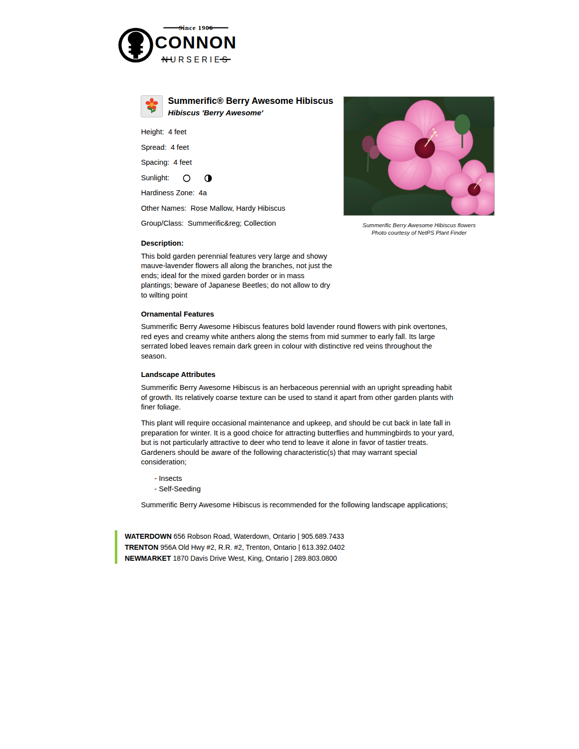Since 1906 CONNON NURSERIES
Summerific® Berry Awesome Hibiscus Hibiscus 'Berry Awesome'
Height: 4 feet
Spread: 4 feet
Spacing: 4 feet
Sunlight:
Hardiness Zone: 4a
Other Names: Rose Mallow, Hardy Hibiscus
Group/Class: Summerific&reg; Collection
Summerific Berry Awesome Hibiscus flowers
Photo courtesy of NetPS Plant Finder
Description:
This bold garden perennial features very large and showy mauve-lavender flowers all along the branches, not just the ends; ideal for the mixed garden border or in mass plantings; beware of Japanese Beetles; do not allow to dry to wilting point
Ornamental Features
Summerific Berry Awesome Hibiscus features bold lavender round flowers with pink overtones, red eyes and creamy white anthers along the stems from mid summer to early fall. Its large serrated lobed leaves remain dark green in colour with distinctive red veins throughout the season.
Landscape Attributes
Summerific Berry Awesome Hibiscus is an herbaceous perennial with an upright spreading habit of growth. Its relatively coarse texture can be used to stand it apart from other garden plants with finer foliage.
This plant will require occasional maintenance and upkeep, and should be cut back in late fall in preparation for winter. It is a good choice for attracting butterflies and hummingbirds to your yard, but is not particularly attractive to deer who tend to leave it alone in favor of tastier treats. Gardeners should be aware of the following characteristic(s) that may warrant special consideration;
Insects
Self-Seeding
Summerific Berry Awesome Hibiscus is recommended for the following landscape applications;
WATERDOWN 656 Robson Road, Waterdown, Ontario | 905.689.7433
TRENTON 956A Old Hwy #2, R.R. #2, Trenton, Ontario | 613.392.0402
NEWMARKET 1870 Davis Drive West, King, Ontario | 289.803.0800